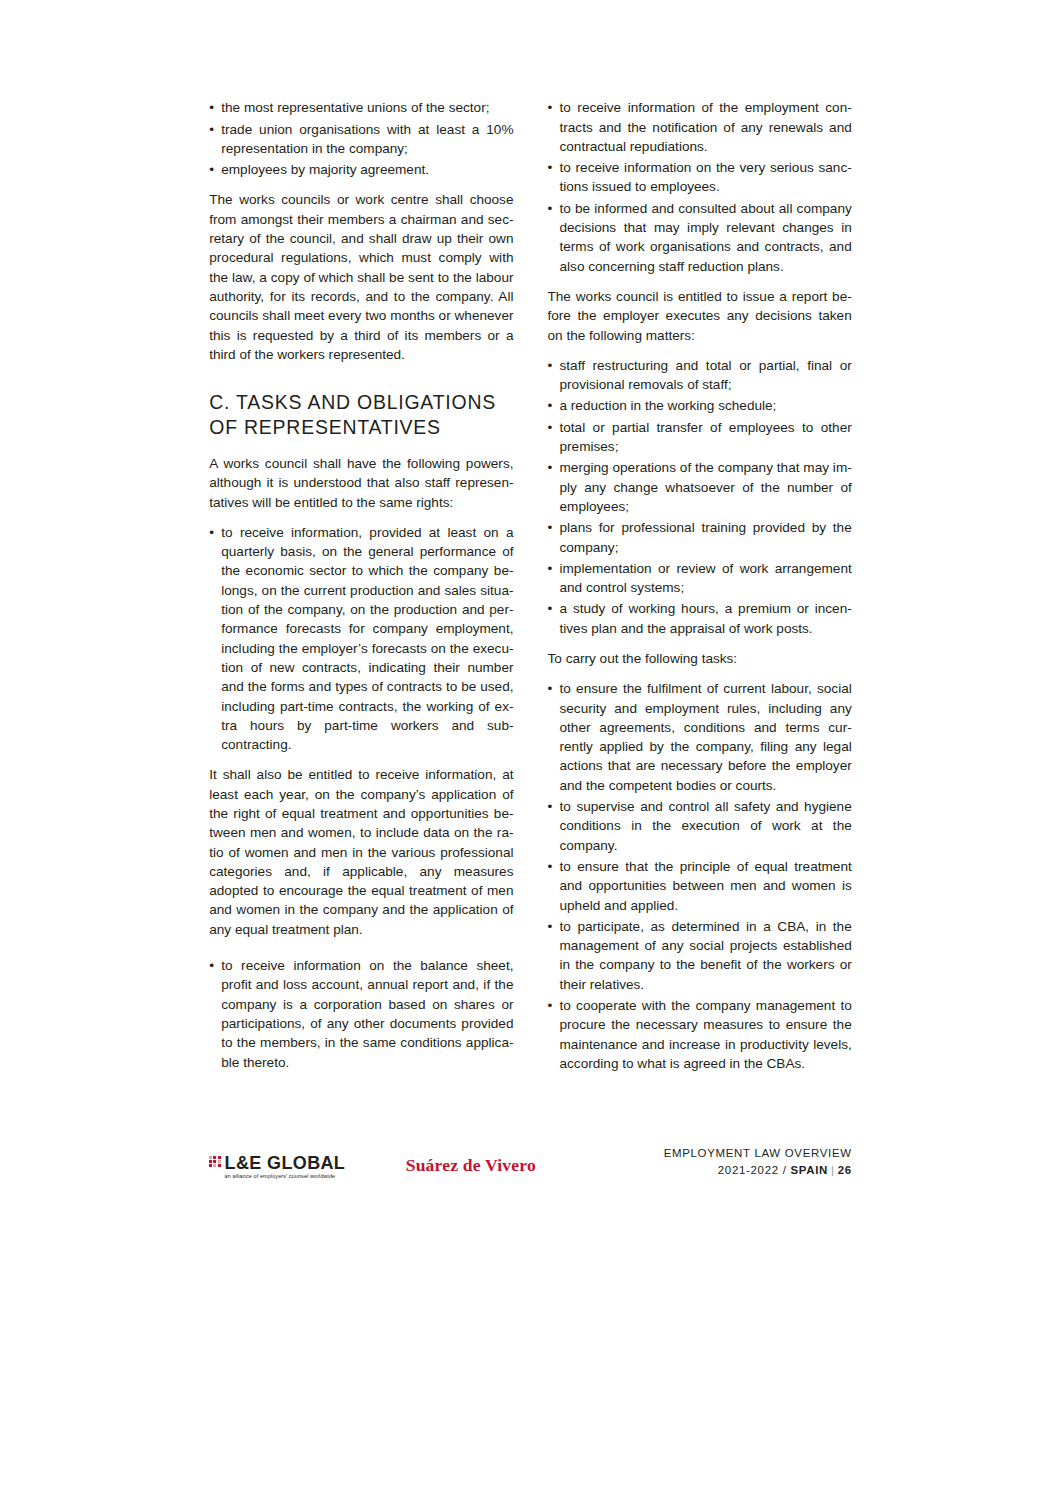the most representative unions of the sector;
trade union organisations with at least a 10% representation in the company;
employees by majority agreement.
The works councils or work centre shall choose from amongst their members a chairman and secretary of the council, and shall draw up their own procedural regulations, which must comply with the law, a copy of which shall be sent to the labour authority, for its records, and to the company. All councils shall meet every two months or whenever this is requested by a third of its members or a third of the workers represented.
C. Tasks and Obligations of Representatives
A works council shall have the following powers, although it is understood that also staff representatives will be entitled to the same rights:
to receive information, provided at least on a quarterly basis, on the general performance of the economic sector to which the company belongs, on the current production and sales situation of the company, on the production and performance forecasts for company employment, including the employer’s forecasts on the execution of new contracts, indicating their number and the forms and types of contracts to be used, including part-time contracts, the working of extra hours by part-time workers and sub-contracting.
It shall also be entitled to receive information, at least each year, on the company’s application of the right of equal treatment and opportunities between men and women, to include data on the ratio of women and men in the various professional categories and, if applicable, any measures adopted to encourage the equal treatment of men and women in the company and the application of any equal treatment plan.
to receive information on the balance sheet, profit and loss account, annual report and, if the company is a corporation based on shares or participations, of any other documents provided to the members, in the same conditions applicable thereto.
to receive information of the employment contracts and the notification of any renewals and contractual repudiations.
to receive information on the very serious sanctions issued to employees.
to be informed and consulted about all company decisions that may imply relevant changes in terms of work organisations and contracts, and also concerning staff reduction plans.
The works council is entitled to issue a report before the employer executes any decisions taken on the following matters:
staff restructuring and total or partial, final or provisional removals of staff;
a reduction in the working schedule;
total or partial transfer of employees to other premises;
merging operations of the company that may imply any change whatsoever of the number of employees;
plans for professional training provided by the company;
implementation or review of work arrangement and control systems;
a study of working hours, a premium or incentives plan and the appraisal of work posts.
To carry out the following tasks:
to ensure the fulfilment of current labour, social security and employment rules, including any other agreements, conditions and terms currently applied by the company, filing any legal actions that are necessary before the employer and the competent bodies or courts.
to supervise and control all safety and hygiene conditions in the execution of work at the company.
to ensure that the principle of equal treatment and opportunities between men and women is upheld and applied.
to participate, as determined in a CBA, in the management of any social projects established in the company to the benefit of the workers or their relatives.
to cooperate with the company management to procure the necessary measures to ensure the maintenance and increase in productivity levels, according to what is agreed in the CBAs.
L&E GLOBAL
an alliance of employers’ counsel worldwide
Suárez de Vivero
EMPLOYMENT LAW OVERVIEW
2021-2022 / SPAIN|26